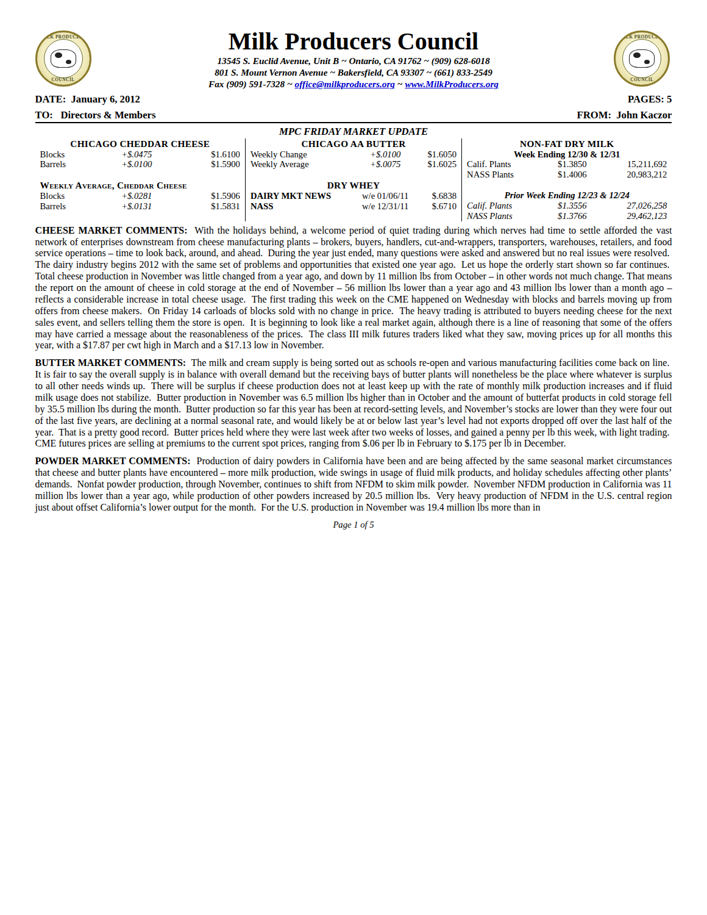MILK PRODUCERS
COUNCIL
Milk Producers Council
13545 S. Euclid Avenue, Unit B ~ Ontario, CA 91762 ~ (909) 628-6018
801 S. Mount Vernon Avenue ~ Bakersfield, CA 93307 ~ (661) 833-2549
Fax (909) 591-7328 ~ office@milkproducers.org ~ www.MilkProducers.org
MILK PRODUCERS
COUNCIL
DATE: January 6, 2012
PAGES: 5
TO: Directors & Members
FROM: John Kaczor
MPC FRIDAY MARKET UPDATE
| / CHICAGO CHEDDAR CHEESE / / Blocks / +$.0475 / $1.6100 / / Barrels / +$.0100 / $1.5900 / / Weekly Average, Cheddar Cheese / / Blocks / +$.0281 / $1.5906 / / Barrels / +$.0131 / $1.5831 / | / CHICAGO AA BUTTER / / Weekly Change / +$.0100 / $1.6050 / / Weekly Average / +$.0075 / $1.6025 / / DRY WHEY / / DAIRY MKT NEWS / w/e 01/06/11 / $.6838 / / NASS / w/e 12/31/11 / $.6710 / | / NON-FAT DRY MILK / / Week Ending 12/30 & 12/31 / / Calif. Plants / $1.3850 / 15,211,692 / / NASS Plants / $1.4006 / 20,983,212 / / Prior Week Ending 12/23 & 12/24 / / Calif. Plants / $1.3556 / 27,026,258 / / NASS Plants / $1.3766 / 29,462,123 / |
CHEESE MARKET COMMENTS: With the holidays behind, a welcome period of quiet trading during which nerves had time to settle afforded the vast network of enterprises downstream from cheese manufacturing plants – brokers, buyers, handlers, cut-and-wrappers, transporters, warehouses, retailers, and food service operations – time to look back, around, and ahead. During the year just ended, many questions were asked and answered but no real issues were resolved. The dairy industry begins 2012 with the same set of problems and opportunities that existed one year ago. Let us hope the orderly start shown so far continues. Total cheese production in November was little changed from a year ago, and down by 11 million lbs from October – in other words not much change. That means the report on the amount of cheese in cold storage at the end of November – 56 million lbs lower than a year ago and 43 million lbs lower than a month ago – reflects a considerable increase in total cheese usage. The first trading this week on the CME happened on Wednesday with blocks and barrels moving up from offers from cheese makers. On Friday 14 carloads of blocks sold with no change in price. The heavy trading is attributed to buyers needing cheese for the next sales event, and sellers telling them the store is open. It is beginning to look like a real market again, although there is a line of reasoning that some of the offers may have carried a message about the reasonableness of the prices. The class III milk futures traders liked what they saw, moving prices up for all months this year, with a $17.87 per cwt high in March and a $17.13 low in November.
BUTTER MARKET COMMENTS: The milk and cream supply is being sorted out as schools re-open and various manufacturing facilities come back on line. It is fair to say the overall supply is in balance with overall demand but the receiving bays of butter plants will nonetheless be the place where whatever is surplus to all other needs winds up. There will be surplus if cheese production does not at least keep up with the rate of monthly milk production increases and if fluid milk usage does not stabilize. Butter production in November was 6.5 million lbs higher than in October and the amount of butterfat products in cold storage fell by 35.5 million lbs during the month. Butter production so far this year has been at record-setting levels, and November’s stocks are lower than they were four out of the last five years, are declining at a normal seasonal rate, and would likely be at or below last year’s level had not exports dropped off over the last half of the year. That is a pretty good record. Butter prices held where they were last week after two weeks of losses, and gained a penny per lb this week, with light trading. CME futures prices are selling at premiums to the current spot prices, ranging from $.06 per lb in February to $.175 per lb in December.
POWDER MARKET COMMENTS: Production of dairy powders in California have been and are being affected by the same seasonal market circumstances that cheese and butter plants have encountered – more milk production, wide swings in usage of fluid milk products, and holiday schedules affecting other plants’ demands. Nonfat powder production, through November, continues to shift from NFDM to skim milk powder. November NFDM production in California was 11 million lbs lower than a year ago, while production of other powders increased by 20.5 million lbs. Very heavy production of NFDM in the U.S. central region just about offset California’s lower output for the month. For the U.S. production in November was 19.4 million lbs more than in
Page 1 of 5